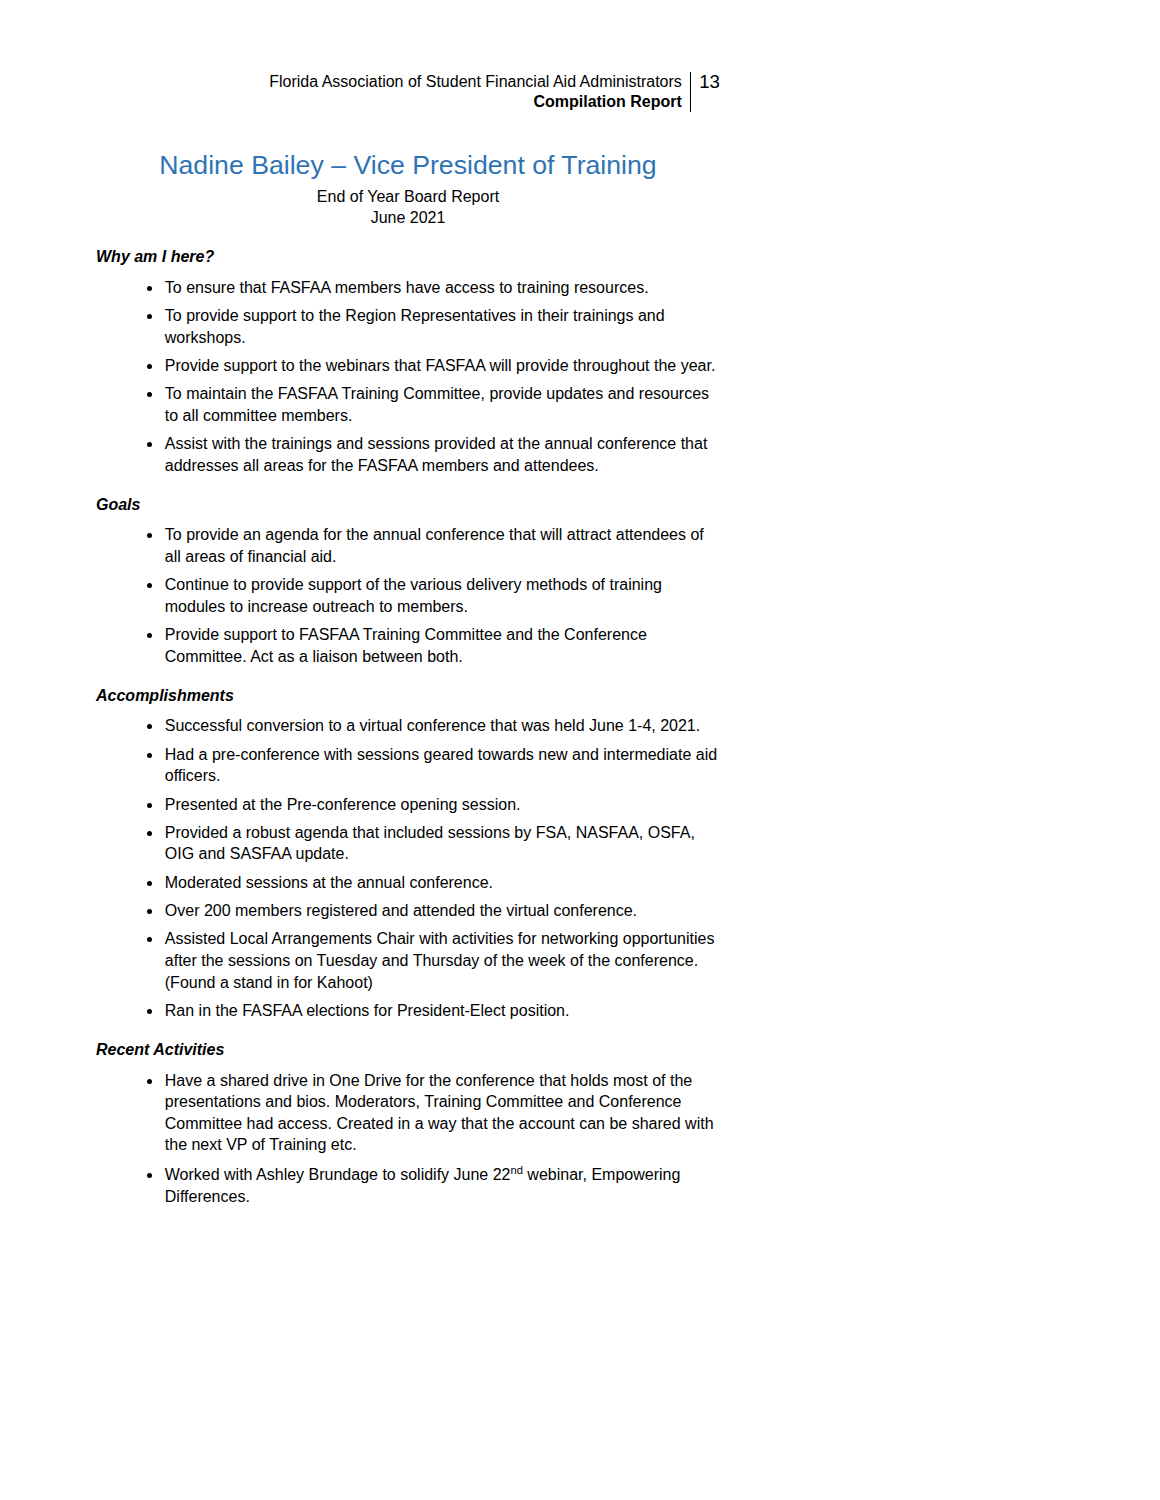Florida Association of Student Financial Aid Administrators
Compilation Report
13
Nadine Bailey – Vice President of Training
End of Year Board Report
June 2021
Why am I here?
To ensure that FASFAA members have access to training resources.
To provide support to the Region Representatives in their trainings and workshops.
Provide support to the webinars that FASFAA will provide throughout the year.
To maintain the FASFAA Training Committee, provide updates and resources to all committee members.
Assist with the trainings and sessions provided at the annual conference that addresses all areas for the FASFAA members and attendees.
Goals
To provide an agenda for the annual conference that will attract attendees of all areas of financial aid.
Continue to provide support of the various delivery methods of training modules to increase outreach to members.
Provide support to FASFAA Training Committee and the Conference Committee. Act as a liaison between both.
Accomplishments
Successful conversion to a virtual conference that was held June 1-4, 2021.
Had a pre-conference with sessions geared towards new and intermediate aid officers.
Presented at the Pre-conference opening session.
Provided a robust agenda that included sessions by FSA, NASFAA, OSFA, OIG and SASFAA update.
Moderated sessions at the annual conference.
Over 200 members registered and attended the virtual conference.
Assisted Local Arrangements Chair with activities for networking opportunities after the sessions on Tuesday and Thursday of the week of the conference. (Found a stand in for Kahoot)
Ran in the FASFAA elections for President-Elect position.
Recent Activities
Have a shared drive in One Drive for the conference that holds most of the presentations and bios. Moderators, Training Committee and Conference Committee had access. Created in a way that the account can be shared with the next VP of Training etc.
Worked with Ashley Brundage to solidify June 22nd webinar, Empowering Differences.